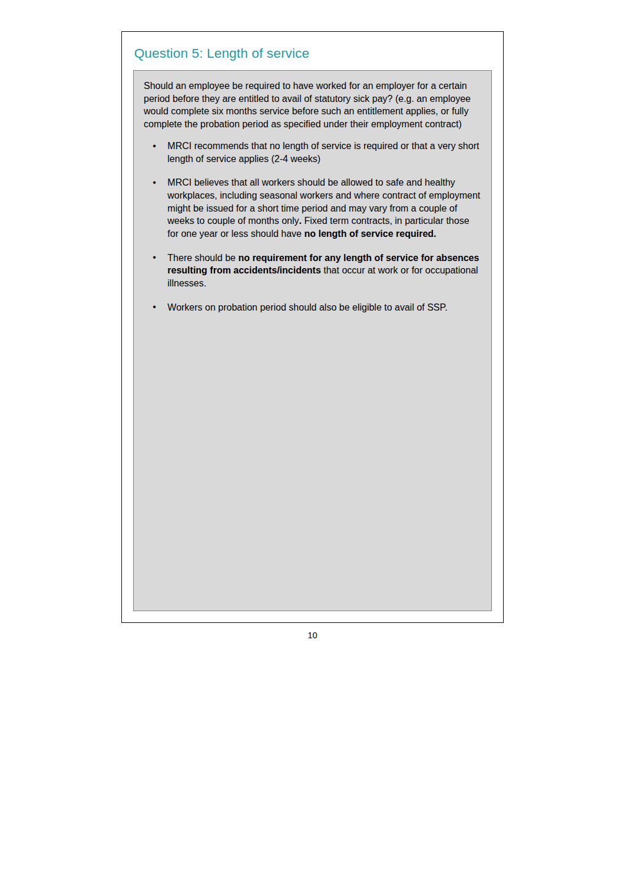Question 5: Length of service
Should an employee be required to have worked for an employer for a certain period before they are entitled to avail of statutory sick pay? (e.g. an employee would complete six months service before such an entitlement applies, or fully complete the probation period as specified under their employment contract)
MRCI recommends that no length of service is required or that a very short length of service applies (2-4 weeks)
MRCI believes that all workers should be allowed to safe and healthy workplaces, including seasonal workers and where contract of employment might be issued for a short time period and may vary from a couple of weeks to couple of months only. Fixed term contracts, in particular those for one year or less should have no length of service required.
There should be no requirement for any length of service for absences resulting from accidents/incidents that occur at work or for occupational illnesses.
Workers on probation period should also be eligible to avail of SSP.
10